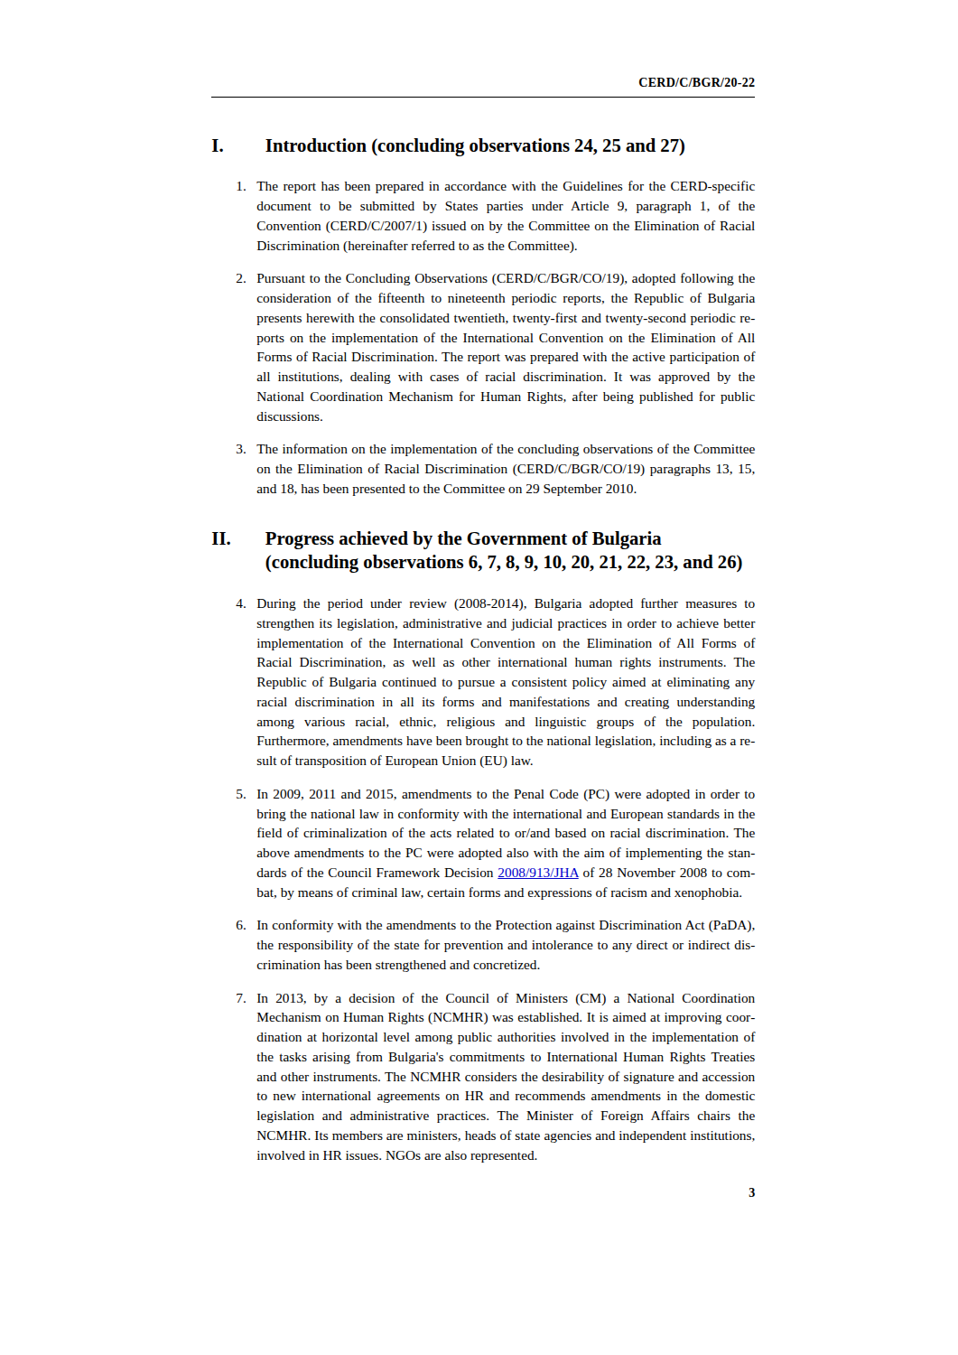CERD/C/BGR/20-22
I. Introduction (concluding observations 24, 25 and 27)
1.
The report has been prepared in accordance with the Guidelines for the CERD-specific document to be submitted by States parties under Article 9, paragraph 1, of the Convention (CERD/C/2007/1) issued on by the Committee on the Elimination of Racial Discrimination (hereinafter referred to as the Committee).
2.
Pursuant to the Concluding Observations (CERD/C/BGR/CO/19), adopted following the consideration of the fifteenth to nineteenth periodic reports, the Republic of Bulgaria presents herewith the consolidated twentieth, twenty-first and twenty-second periodic reports on the implementation of the International Convention on the Elimination of All Forms of Racial Discrimination. The report was prepared with the active participation of all institutions, dealing with cases of racial discrimination. It was approved by the National Coordination Mechanism for Human Rights, after being published for public discussions.
3.
The information on the implementation of the concluding observations of the Committee on the Elimination of Racial Discrimination (CERD/C/BGR/CO/19) paragraphs 13, 15, and 18, has been presented to the Committee on 29 September 2010.
II. Progress achieved by the Government of Bulgaria (concluding observations 6, 7, 8, 9, 10, 20, 21, 22, 23, and 26)
4.
During the period under review (2008-2014), Bulgaria adopted further measures to strengthen its legislation, administrative and judicial practices in order to achieve better implementation of the International Convention on the Elimination of All Forms of Racial Discrimination, as well as other international human rights instruments. The Republic of Bulgaria continued to pursue a consistent policy aimed at eliminating any racial discrimination in all its forms and manifestations and creating understanding among various racial, ethnic, religious and linguistic groups of the population. Furthermore, amendments have been brought to the national legislation, including as a result of transposition of European Union (EU) law.
5.
In 2009, 2011 and 2015, amendments to the Penal Code (PC) were adopted in order to bring the national law in conformity with the international and European standards in the field of criminalization of the acts related to or/and based on racial discrimination. The above amendments to the PC were adopted also with the aim of implementing the standards of the Council Framework Decision 2008/913/JHA of 28 November 2008 to combat, by means of criminal law, certain forms and expressions of racism and xenophobia.
6.
In conformity with the amendments to the Protection against Discrimination Act (PaDA), the responsibility of the state for prevention and intolerance to any direct or indirect discrimination has been strengthened and concretized.
7.
In 2013, by a decision of the Council of Ministers (CM) a National Coordination Mechanism on Human Rights (NCMHR) was established. It is aimed at improving coordination at horizontal level among public authorities involved in the implementation of the tasks arising from Bulgaria's commitments to International Human Rights Treaties and other instruments. The NCMHR considers the desirability of signature and accession to new international agreements on HR and recommends amendments in the domestic legislation and administrative practices. The Minister of Foreign Affairs chairs the NCMHR. Its members are ministers, heads of state agencies and independent institutions, involved in HR issues. NGOs are also represented.
3